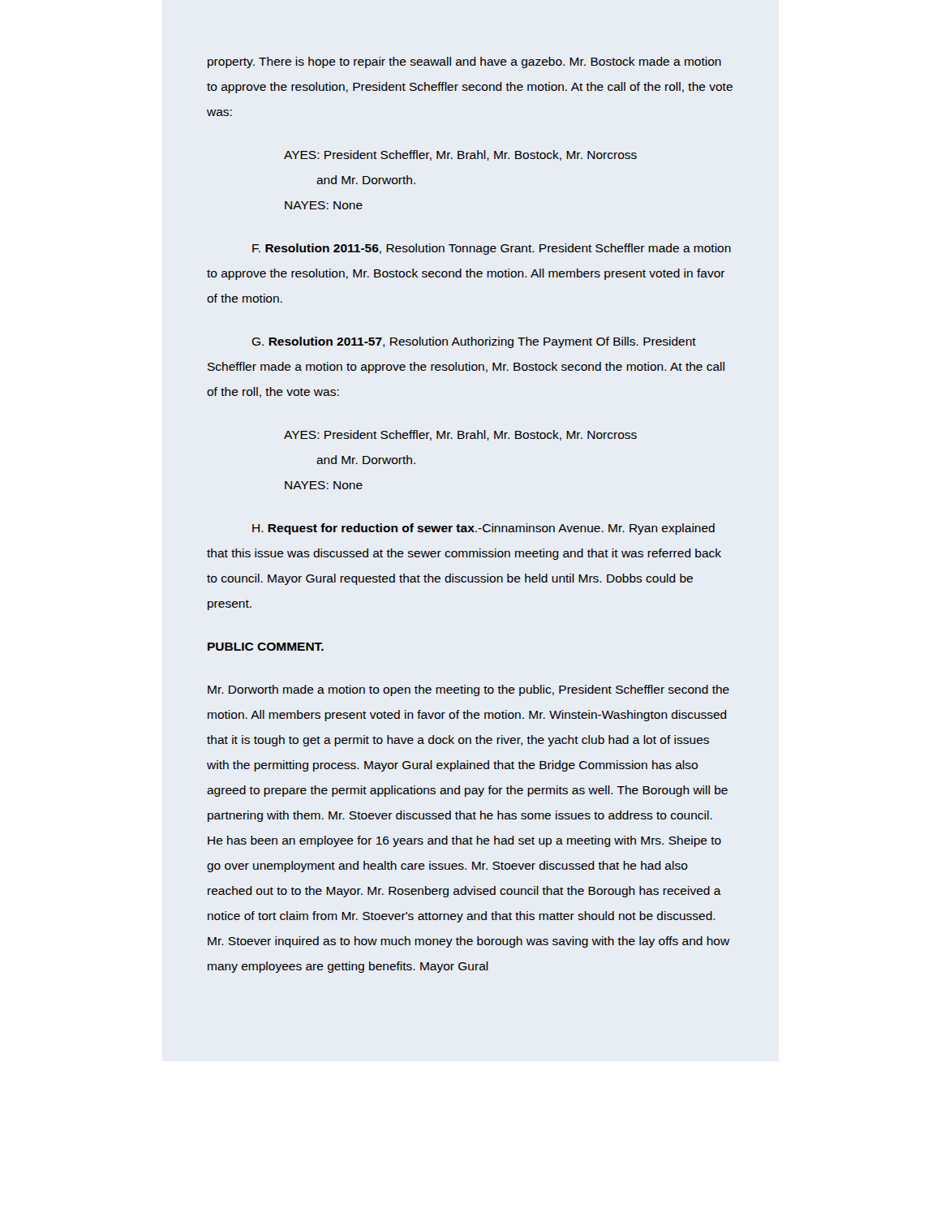property. There is hope to repair the seawall and have a gazebo. Mr. Bostock made a motion to approve the resolution, President Scheffler second the motion. At the call of the roll, the vote was:
AYES: President Scheffler, Mr. Brahl, Mr. Bostock, Mr. Norcross
and Mr. Dorworth.
NAYES: None
F. Resolution 2011-56, Resolution Tonnage Grant. President Scheffler made a motion to approve the resolution, Mr. Bostock second the motion. All members present voted in favor of the motion.
G. Resolution 2011-57, Resolution Authorizing The Payment Of Bills. President Scheffler made a motion to approve the resolution, Mr. Bostock second the motion. At the call of the roll, the vote was:
AYES: President Scheffler, Mr. Brahl, Mr. Bostock, Mr. Norcross
and Mr. Dorworth.
NAYES: None
H. Request for reduction of sewer tax.-Cinnaminson Avenue. Mr. Ryan explained that this issue was discussed at the sewer commission meeting and that it was referred back to council. Mayor Gural requested that the discussion be held until Mrs. Dobbs could be present.
PUBLIC COMMENT.
Mr. Dorworth made a motion to open the meeting to the public, President Scheffler second the motion. All members present voted in favor of the motion. Mr. Winstein-Washington discussed that it is tough to get a permit to have a dock on the river, the yacht club had a lot of issues with the permitting process. Mayor Gural explained that the Bridge Commission has also agreed to prepare the permit applications and pay for the permits as well. The Borough will be partnering with them. Mr. Stoever discussed that he has some issues to address to council. He has been an employee for 16 years and that he had set up a meeting with Mrs. Sheipe to go over unemployment and health care issues. Mr. Stoever discussed that he had also reached out to to the Mayor. Mr. Rosenberg advised council that the Borough has received a notice of tort claim from Mr. Stoever's attorney and that this matter should not be discussed. Mr. Stoever inquired as to how much money the borough was saving with the lay offs and how many employees are getting benefits. Mayor Gural